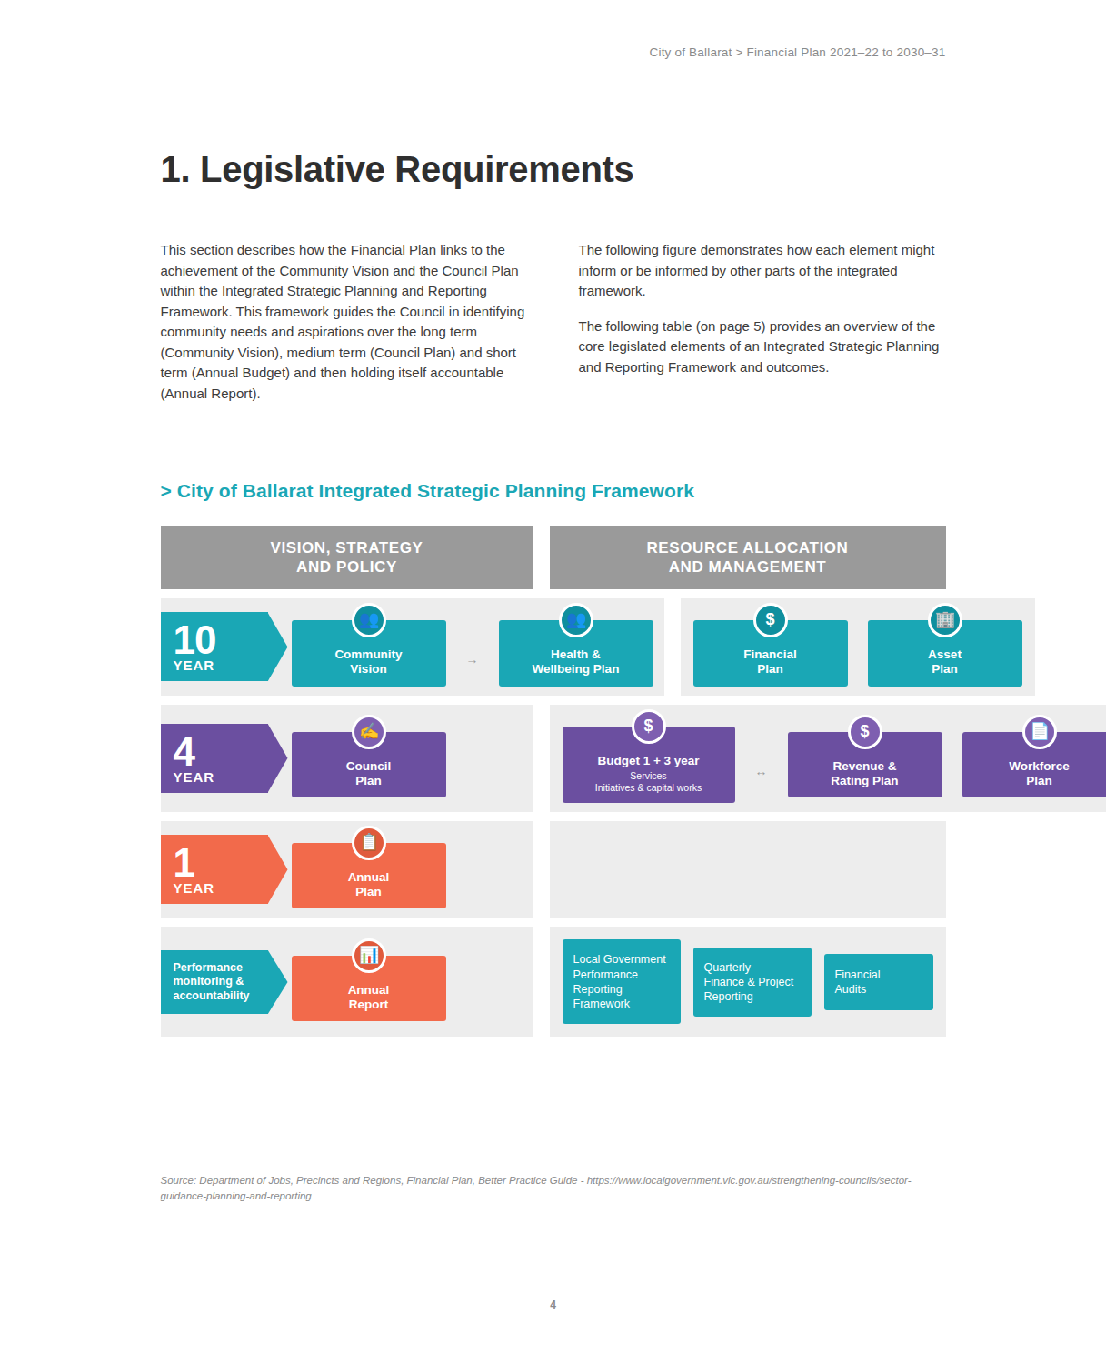City of Ballarat > Financial Plan 2021–22 to 2030–31
1. Legislative Requirements
This section describes how the Financial Plan links to the achievement of the Community Vision and the Council Plan within the Integrated Strategic Planning and Reporting Framework. This framework guides the Council in identifying community needs and aspirations over the long term (Community Vision), medium term (Council Plan) and short term (Annual Budget) and then holding itself accountable (Annual Report).
The following figure demonstrates how each element might inform or be informed by other parts of the integrated framework.
The following table (on page 5) provides an overview of the core legislated elements of an Integrated Strategic Planning and Reporting Framework and outcomes.
> City of Ballarat Integrated Strategic Planning Framework
VISION, STRATEGY
AND POLICY
RESOURCE ALLOCATION
AND MANAGEMENT
10 YEAR
👥Community
Vision
→
👥Health &
Wellbeing Plan
$Financial
Plan
🏢Asset
Plan
4 YEAR
✍Council
Plan
$Budget 1 + 3 yearServices
Initiatives & capital works
↔
$Revenue &
Rating Plan
📄Workforce
Plan
1 YEAR
📋Annual
Plan
Performance
monitoring &
accountability
📊Annual
Report
Local Government
Performance
Reporting Framework
Quarterly
Finance & Project
Reporting
Financial
Audits
Source: Department of Jobs, Precincts and Regions, Financial Plan, Better Practice Guide - https://www.localgovernment.vic.gov.au/strengthening-councils/sector-guidance-planning-and-reporting
4